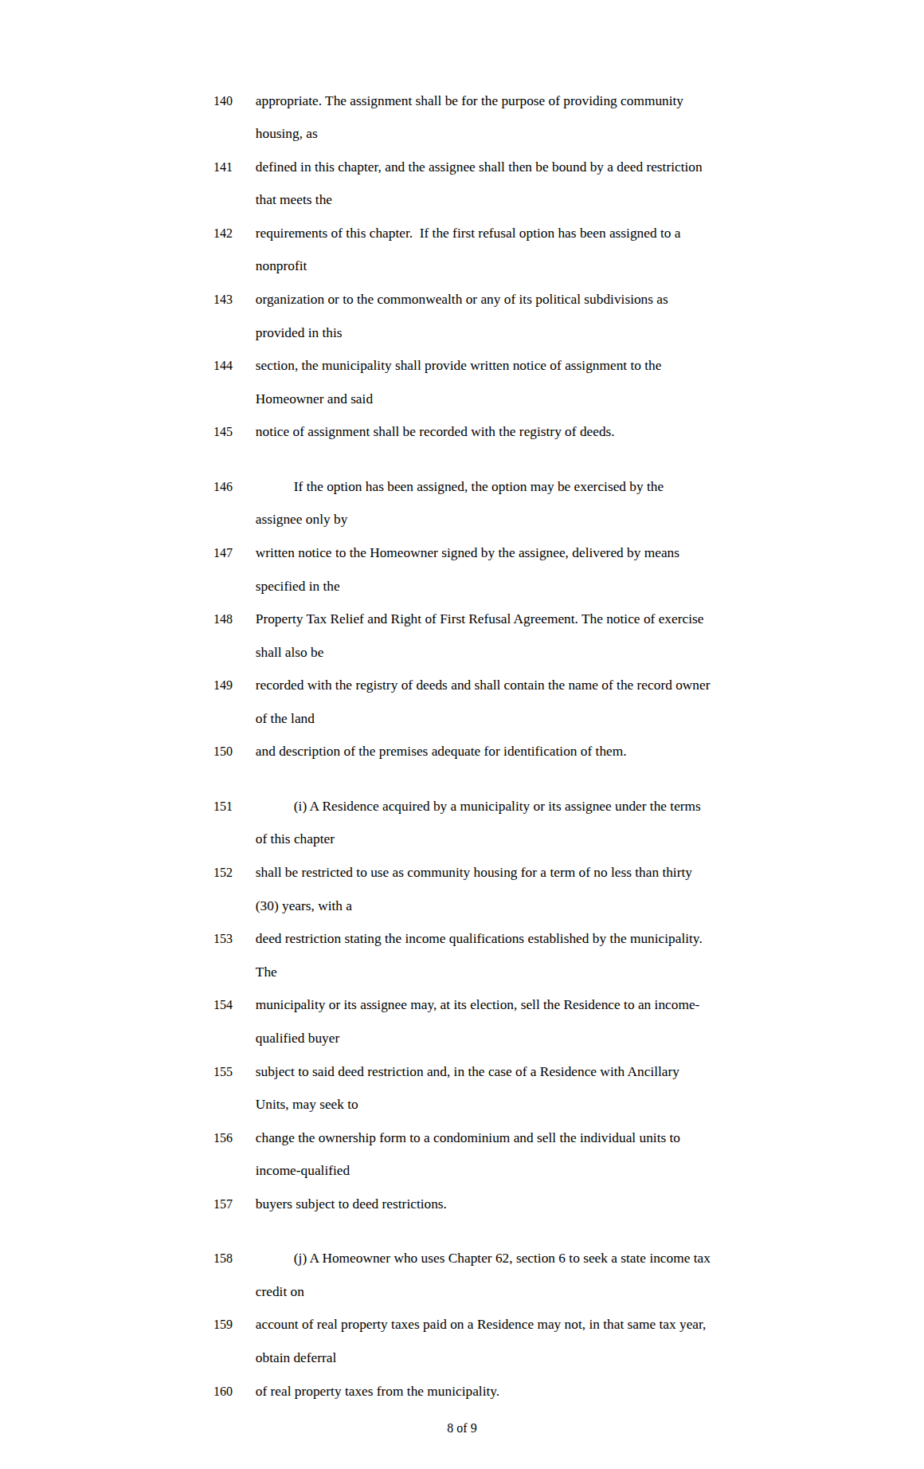140 appropriate. The assignment shall be for the purpose of providing community housing, as
141 defined in this chapter, and the assignee shall then be bound by a deed restriction that meets the
142 requirements of this chapter. If the first refusal option has been assigned to a nonprofit
143 organization or to the commonwealth or any of its political subdivisions as provided in this
144 section, the municipality shall provide written notice of assignment to the Homeowner and said
145 notice of assignment shall be recorded with the registry of deeds.
146 If the option has been assigned, the option may be exercised by the assignee only by
147 written notice to the Homeowner signed by the assignee, delivered by means specified in the
148 Property Tax Relief and Right of First Refusal Agreement. The notice of exercise shall also be
149 recorded with the registry of deeds and shall contain the name of the record owner of the land
150 and description of the premises adequate for identification of them.
151 (i) A Residence acquired by a municipality or its assignee under the terms of this chapter
152 shall be restricted to use as community housing for a term of no less than thirty (30) years, with a
153 deed restriction stating the income qualifications established by the municipality. The
154 municipality or its assignee may, at its election, sell the Residence to an income-qualified buyer
155 subject to said deed restriction and, in the case of a Residence with Ancillary Units, may seek to
156 change the ownership form to a condominium and sell the individual units to income-qualified
157 buyers subject to deed restrictions.
158 (j) A Homeowner who uses Chapter 62, section 6 to seek a state income tax credit on
159 account of real property taxes paid on a Residence may not, in that same tax year, obtain deferral
160 of real property taxes from the municipality.
8 of 9